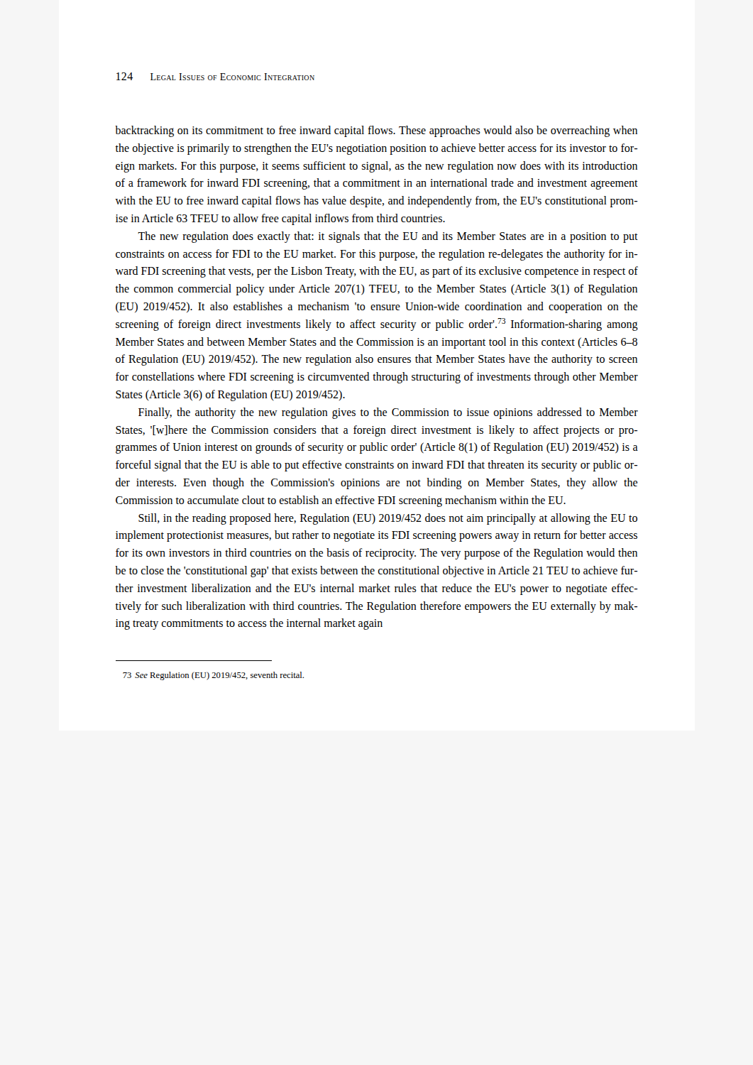124 Legal Issues of Economic Integration
backtracking on its commitment to free inward capital flows. These approaches would also be overreaching when the objective is primarily to strengthen the EU's negotiation position to achieve better access for its investor to foreign markets. For this purpose, it seems sufficient to signal, as the new regulation now does with its introduction of a framework for inward FDI screening, that a commitment in an international trade and investment agreement with the EU to free inward capital flows has value despite, and independently from, the EU's constitutional promise in Article 63 TFEU to allow free capital inflows from third countries.
The new regulation does exactly that: it signals that the EU and its Member States are in a position to put constraints on access for FDI to the EU market. For this purpose, the regulation re-delegates the authority for inward FDI screening that vests, per the Lisbon Treaty, with the EU, as part of its exclusive competence in respect of the common commercial policy under Article 207(1) TFEU, to the Member States (Article 3(1) of Regulation (EU) 2019/452). It also establishes a mechanism 'to ensure Union-wide coordination and cooperation on the screening of foreign direct investments likely to affect security or public order'.73 Information-sharing among Member States and between Member States and the Commission is an important tool in this context (Articles 6–8 of Regulation (EU) 2019/452). The new regulation also ensures that Member States have the authority to screen for constellations where FDI screening is circumvented through structuring of investments through other Member States (Article 3(6) of Regulation (EU) 2019/452).
Finally, the authority the new regulation gives to the Commission to issue opinions addressed to Member States, '[w]here the Commission considers that a foreign direct investment is likely to affect projects or programmes of Union interest on grounds of security or public order' (Article 8(1) of Regulation (EU) 2019/452) is a forceful signal that the EU is able to put effective constraints on inward FDI that threaten its security or public order interests. Even though the Commission's opinions are not binding on Member States, they allow the Commission to accumulate clout to establish an effective FDI screening mechanism within the EU.
Still, in the reading proposed here, Regulation (EU) 2019/452 does not aim principally at allowing the EU to implement protectionist measures, but rather to negotiate its FDI screening powers away in return for better access for its own investors in third countries on the basis of reciprocity. The very purpose of the Regulation would then be to close the 'constitutional gap' that exists between the constitutional objective in Article 21 TEU to achieve further investment liberalization and the EU's internal market rules that reduce the EU's power to negotiate effectively for such liberalization with third countries. The Regulation therefore empowers the EU externally by making treaty commitments to access the internal market again
73 See Regulation (EU) 2019/452, seventh recital.